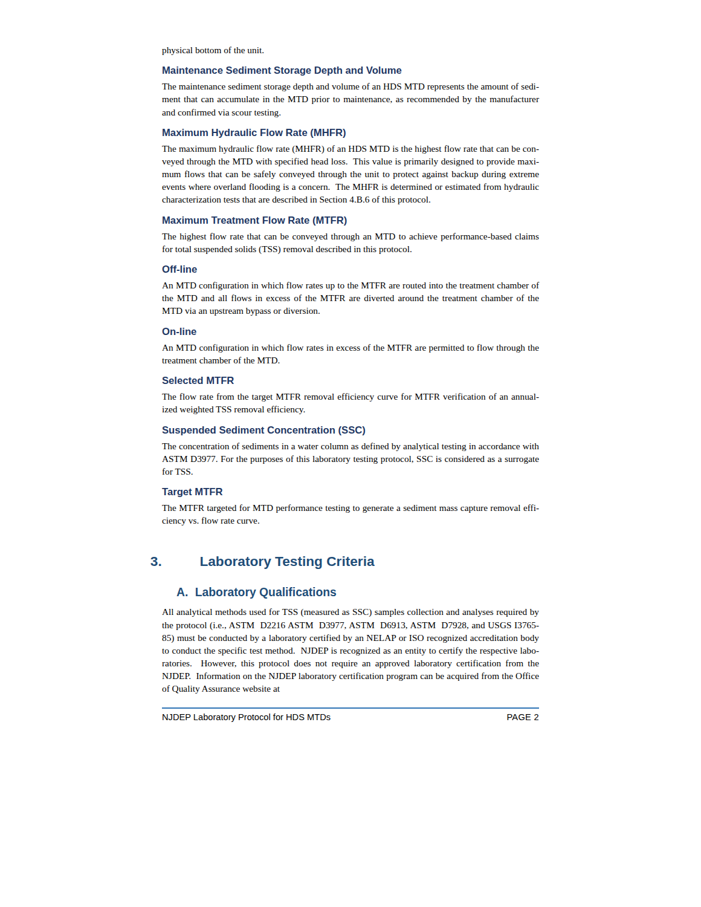physical bottom of the unit.
Maintenance Sediment Storage Depth and Volume
The maintenance sediment storage depth and volume of an HDS MTD represents the amount of sediment that can accumulate in the MTD prior to maintenance, as recommended by the manufacturer and confirmed via scour testing.
Maximum Hydraulic Flow Rate (MHFR)
The maximum hydraulic flow rate (MHFR) of an HDS MTD is the highest flow rate that can be conveyed through the MTD with specified head loss. This value is primarily designed to provide maximum flows that can be safely conveyed through the unit to protect against backup during extreme events where overland flooding is a concern. The MHFR is determined or estimated from hydraulic characterization tests that are described in Section 4.B.6 of this protocol.
Maximum Treatment Flow Rate (MTFR)
The highest flow rate that can be conveyed through an MTD to achieve performance-based claims for total suspended solids (TSS) removal described in this protocol.
Off-line
An MTD configuration in which flow rates up to the MTFR are routed into the treatment chamber of the MTD and all flows in excess of the MTFR are diverted around the treatment chamber of the MTD via an upstream bypass or diversion.
On-line
An MTD configuration in which flow rates in excess of the MTFR are permitted to flow through the treatment chamber of the MTD.
Selected MTFR
The flow rate from the target MTFR removal efficiency curve for MTFR verification of an annualized weighted TSS removal efficiency.
Suspended Sediment Concentration (SSC)
The concentration of sediments in a water column as defined by analytical testing in accordance with ASTM D3977. For the purposes of this laboratory testing protocol, SSC is considered as a surrogate for TSS.
Target MTFR
The MTFR targeted for MTD performance testing to generate a sediment mass capture removal efficiency vs. flow rate curve.
3. Laboratory Testing Criteria
A. Laboratory Qualifications
All analytical methods used for TSS (measured as SSC) samples collection and analyses required by the protocol (i.e., ASTM D2216 ASTM D3977, ASTM D6913, ASTM D7928, and USGS I3765-85) must be conducted by a laboratory certified by an NELAP or ISO recognized accreditation body to conduct the specific test method. NJDEP is recognized as an entity to certify the respective laboratories. However, this protocol does not require an approved laboratory certification from the NJDEP. Information on the NJDEP laboratory certification program can be acquired from the Office of Quality Assurance website at
NJDEP Laboratory Protocol for HDS MTDs
PAGE 2